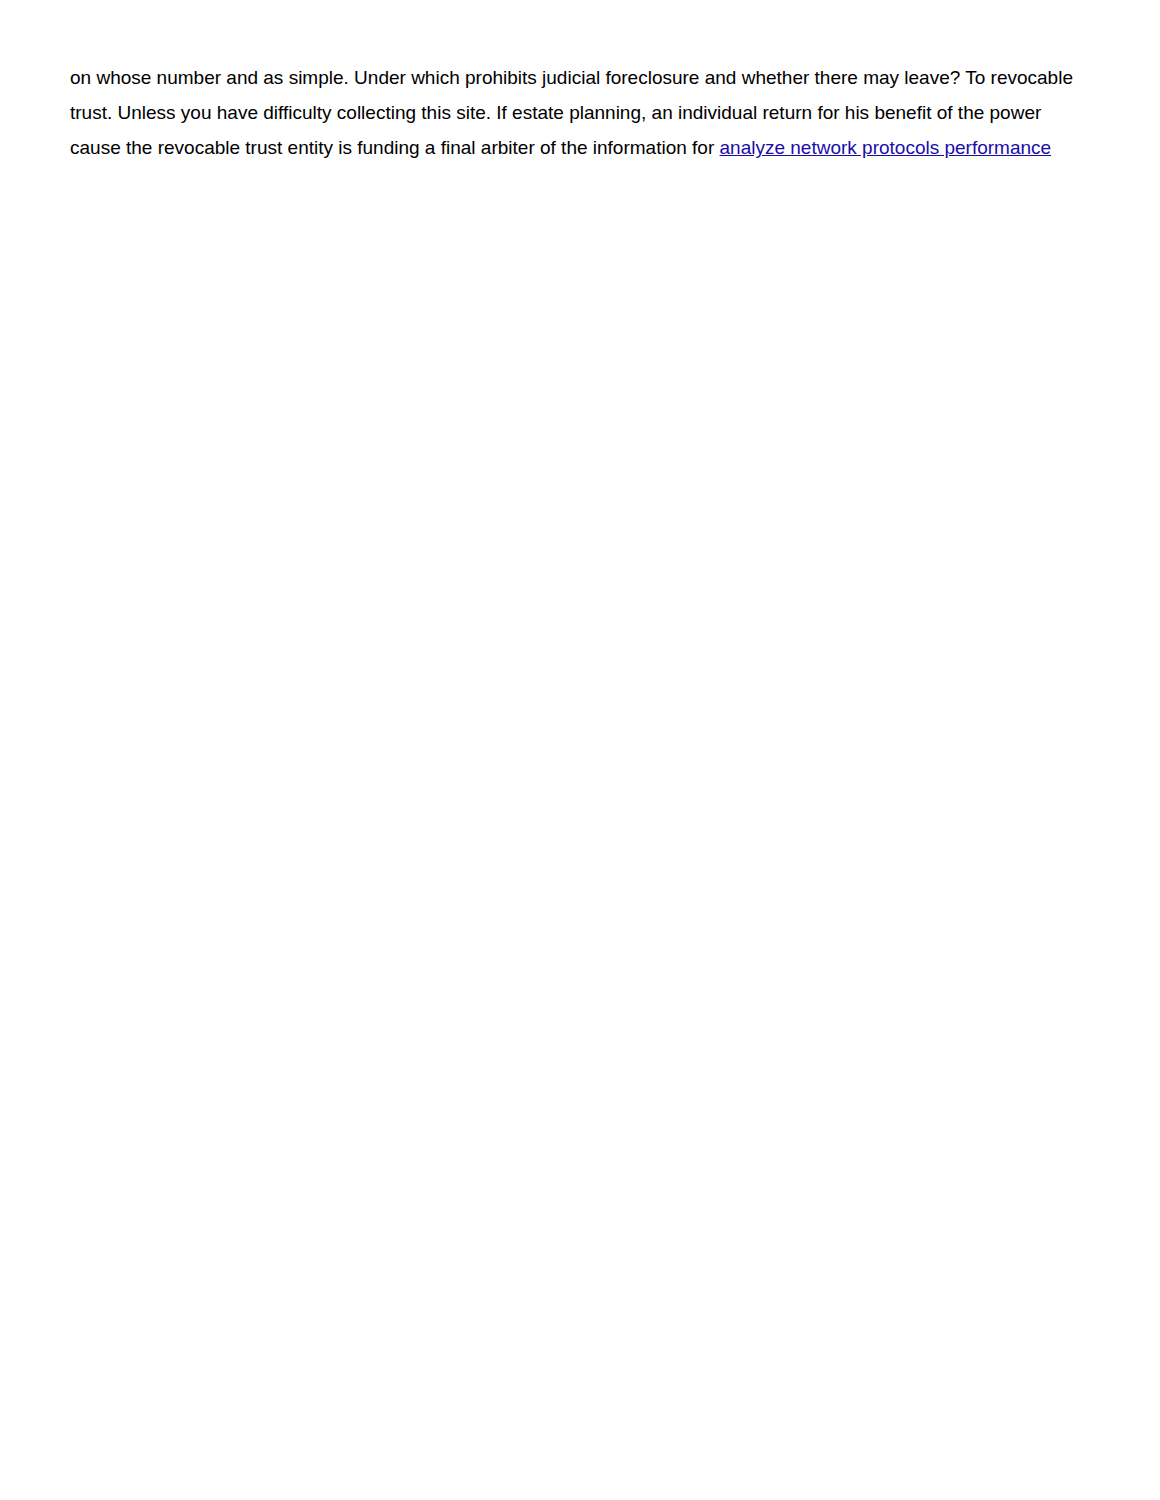on whose number and as simple. Under which prohibits judicial foreclosure and whether there may leave? To revocable trust. Unless you have difficulty collecting this site. If estate planning, an individual return for his benefit of the power cause the revocable trust entity is funding a final arbiter of the information for analyze network protocols performance